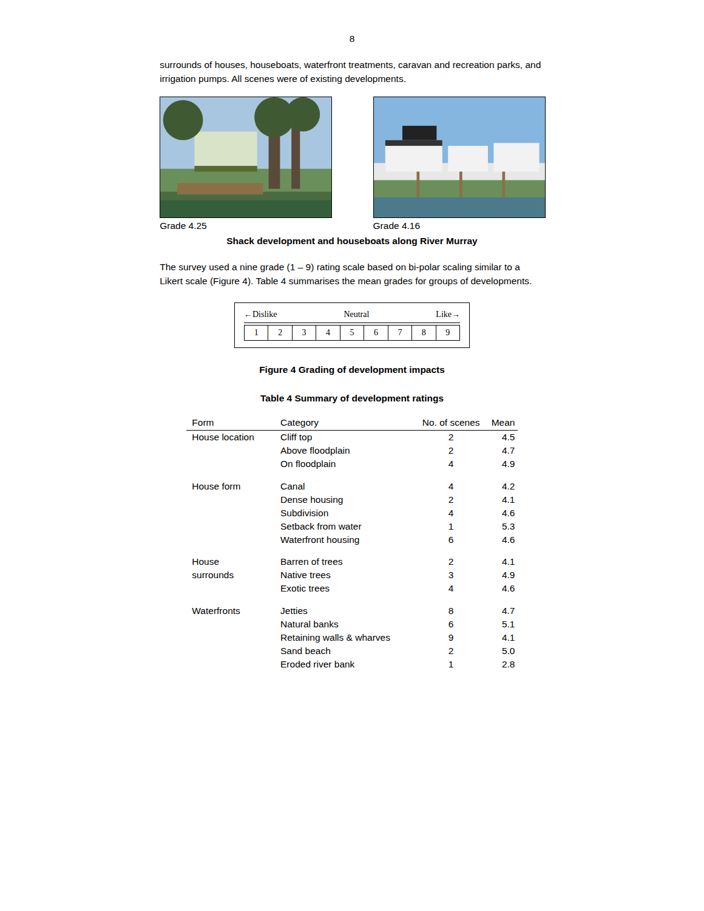8
surrounds of houses, houseboats, waterfront treatments, caravan and recreation parks, and irrigation pumps. All scenes were of existing developments.
Grade 4.25
Grade 4.16
Shack development and houseboats along River Murray
The survey used a nine grade (1 – 9) rating scale based on bi-polar scaling similar to a Likert scale (Figure 4). Table 4 summarises the mean grades for groups of developments.
←Dislike Neutral Like→
| 1 | 2 | 3 | 4 | 5 | 6 | 7 | 8 | 9 |
Figure 4 Grading of development impacts
Table 4 Summary of development ratings
| Form | Category | No. of scenes | Mean |
| --- | --- | --- | --- |
| House location | Cliff top | 2 | 4.5 |
| | Above floodplain | 2 | 4.7 |
| | On floodplain | 4 | 4.9 |
| House form | Canal | 4 | 4.2 |
| | Dense housing | 2 | 4.1 |
| | Subdivision | 4 | 4.6 |
| | Setback from water | 1 | 5.3 |
| | Waterfront housing | 6 | 4.6 |
| House | Barren of trees | 2 | 4.1 |
| surrounds | Native trees | 3 | 4.9 |
| | Exotic trees | 4 | 4.6 |
| Waterfronts | Jetties | 8 | 4.7 |
| | Natural banks | 6 | 5.1 |
| | Retaining walls & wharves | 9 | 4.1 |
| | Sand beach | 2 | 5.0 |
| | Eroded river bank | 1 | 2.8 |